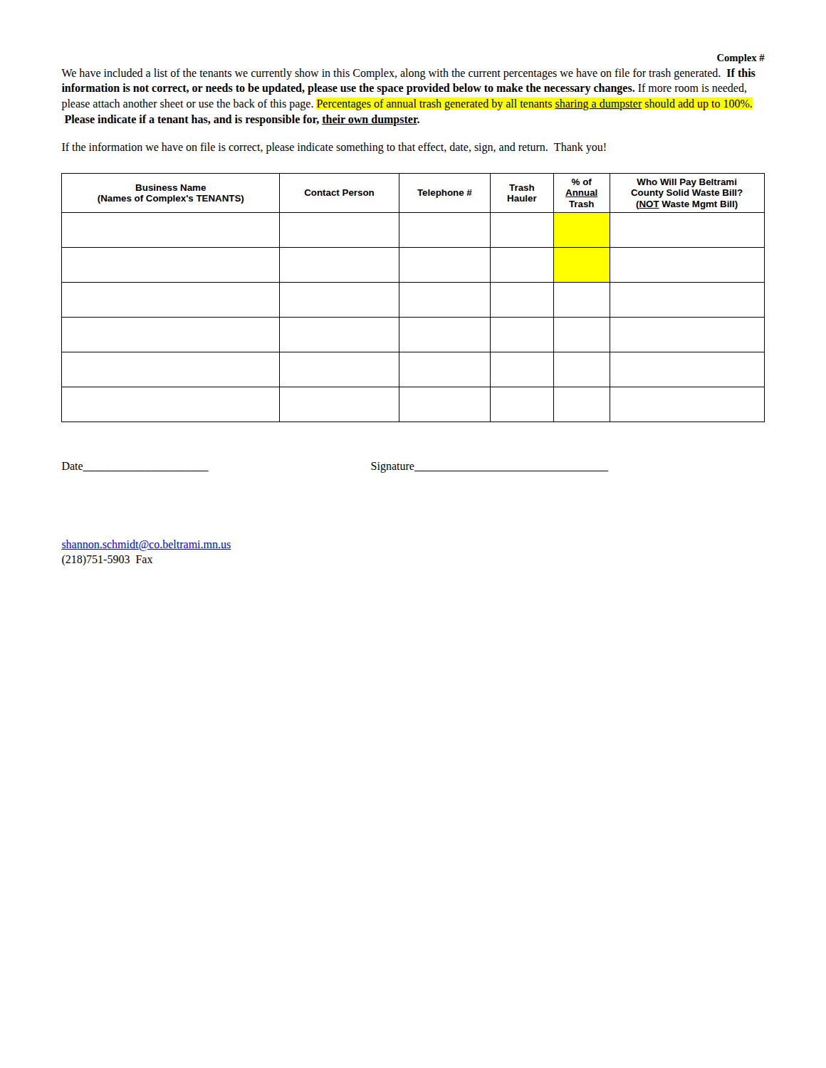Complex #
We have included a list of the tenants we currently show in this Complex, along with the current percentages we have on file for trash generated. If this information is not correct, or needs to be updated, please use the space provided below to make the necessary changes. If more room is needed, please attach another sheet or use the back of this page. Percentages of annual trash generated by all tenants sharing a dumpster should add up to 100%. Please indicate if a tenant has, and is responsible for, their own dumpster.
If the information we have on file is correct, please indicate something to that effect, date, sign, and return. Thank you!
| Business Name (Names of Complex's TENANTS) | Contact Person | Telephone # | Trash Hauler | % of Annual Trash | Who Will Pay Beltrami County Solid Waste Bill? ( NOT Waste Mgmt Bill) |
| --- | --- | --- | --- | --- | --- |
Date______________________ Signature__________________________________
shannon.schmidt@co.beltrami.mn.us
(218)751-5903 Fax